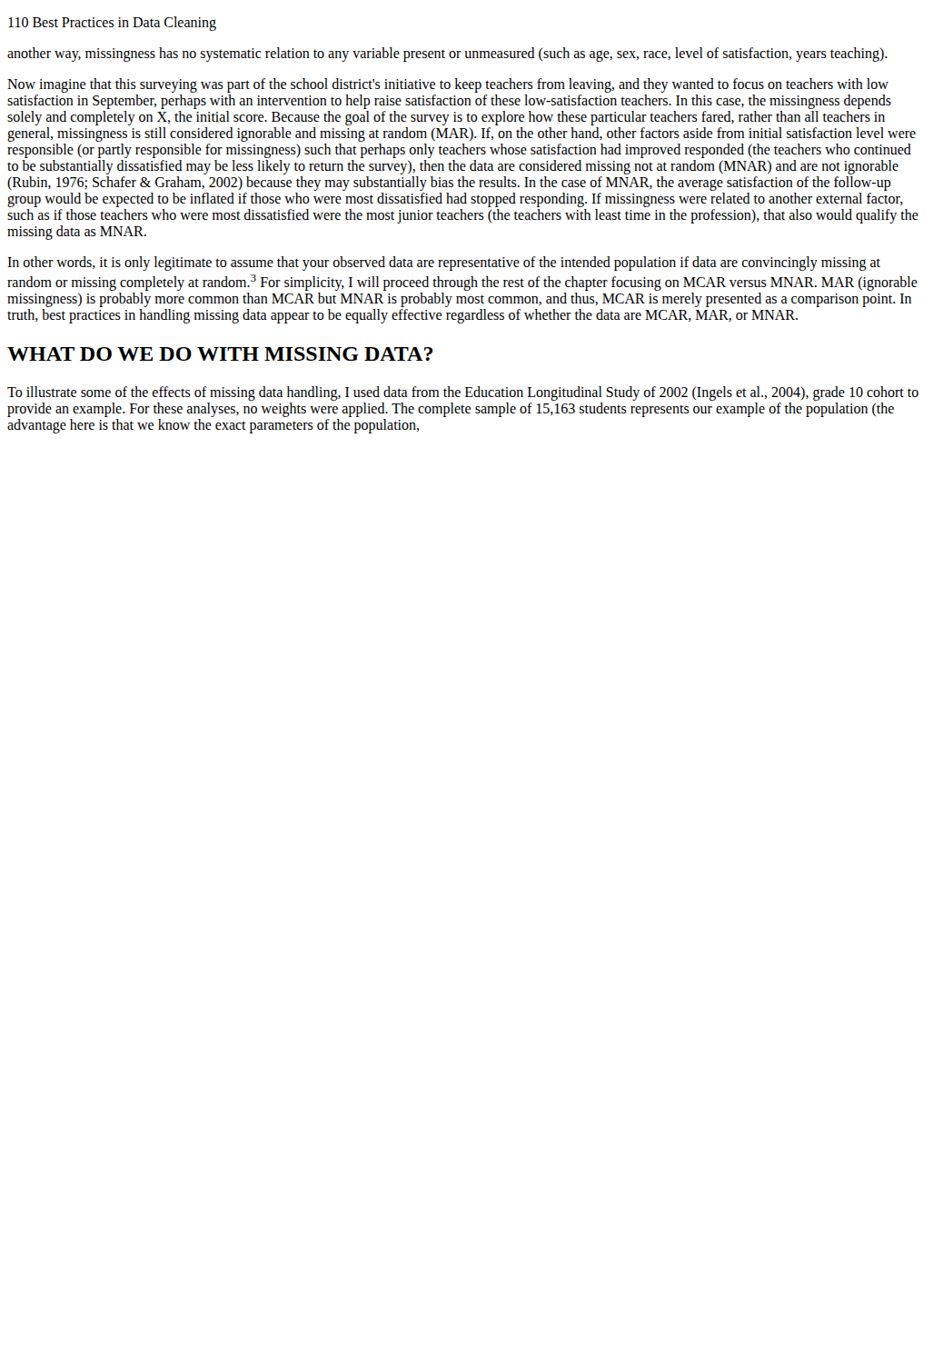110 Best Practices in Data Cleaning
another way, missingness has no systematic relation to any variable present or unmeasured (such as age, sex, race, level of satisfaction, years teaching).
Now imagine that this surveying was part of the school district's initiative to keep teachers from leaving, and they wanted to focus on teachers with low satisfaction in September, perhaps with an intervention to help raise satisfaction of these low-satisfaction teachers. In this case, the missingness depends solely and completely on X, the initial score. Because the goal of the survey is to explore how these particular teachers fared, rather than all teachers in general, missingness is still considered ignorable and missing at random (MAR). If, on the other hand, other factors aside from initial satisfaction level were responsible (or partly responsible for missingness) such that perhaps only teachers whose satisfaction had improved responded (the teachers who continued to be substantially dissatisfied may be less likely to return the survey), then the data are considered missing not at random (MNAR) and are not ignorable (Rubin, 1976; Schafer & Graham, 2002) because they may substantially bias the results. In the case of MNAR, the average satisfaction of the follow-up group would be expected to be inflated if those who were most dissatisfied had stopped responding. If missingness were related to another external factor, such as if those teachers who were most dissatisfied were the most junior teachers (the teachers with least time in the profession), that also would qualify the missing data as MNAR.
In other words, it is only legitimate to assume that your observed data are representative of the intended population if data are convincingly missing at random or missing completely at random.3 For simplicity, I will proceed through the rest of the chapter focusing on MCAR versus MNAR. MAR (ignorable missingness) is probably more common than MCAR but MNAR is probably most common, and thus, MCAR is merely presented as a comparison point. In truth, best practices in handling missing data appear to be equally effective regardless of whether the data are MCAR, MAR, or MNAR.
WHAT DO WE DO WITH MISSING DATA?
To illustrate some of the effects of missing data handling, I used data from the Education Longitudinal Study of 2002 (Ingels et al., 2004), grade 10 cohort to provide an example. For these analyses, no weights were applied. The complete sample of 15,163 students represents our example of the population (the advantage here is that we know the exact parameters of the population,